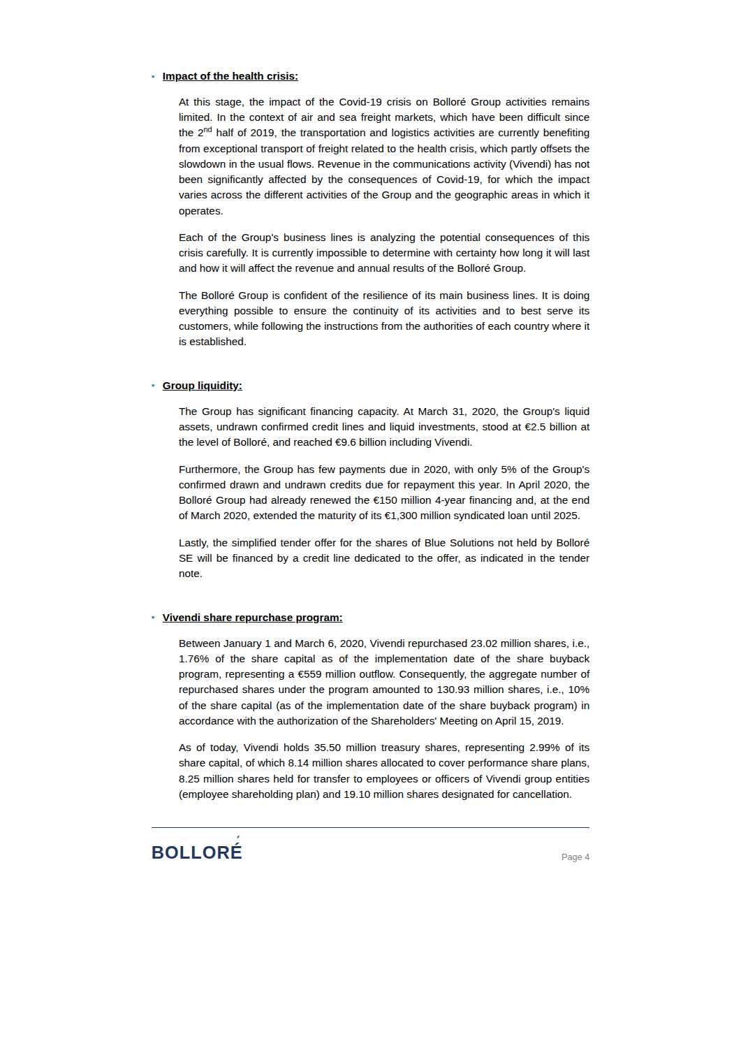▪ Impact of the health crisis:
At this stage, the impact of the Covid-19 crisis on Bolloré Group activities remains limited. In the context of air and sea freight markets, which have been difficult since the 2nd half of 2019, the transportation and logistics activities are currently benefiting from exceptional transport of freight related to the health crisis, which partly offsets the slowdown in the usual flows. Revenue in the communications activity (Vivendi) has not been significantly affected by the consequences of Covid-19, for which the impact varies across the different activities of the Group and the geographic areas in which it operates.
Each of the Group's business lines is analyzing the potential consequences of this crisis carefully. It is currently impossible to determine with certainty how long it will last and how it will affect the revenue and annual results of the Bolloré Group.
The Bolloré Group is confident of the resilience of its main business lines. It is doing everything possible to ensure the continuity of its activities and to best serve its customers, while following the instructions from the authorities of each country where it is established.
▪ Group liquidity:
The Group has significant financing capacity. At March 31, 2020, the Group's liquid assets, undrawn confirmed credit lines and liquid investments, stood at €2.5 billion at the level of Bolloré, and reached €9.6 billion including Vivendi.
Furthermore, the Group has few payments due in 2020, with only 5% of the Group's confirmed drawn and undrawn credits due for repayment this year. In April 2020, the Bolloré Group had already renewed the €150 million 4-year financing and, at the end of March 2020, extended the maturity of its €1,300 million syndicated loan until 2025.
Lastly, the simplified tender offer for the shares of Blue Solutions not held by Bolloré SE will be financed by a credit line dedicated to the offer, as indicated in the tender note.
▪ Vivendi share repurchase program:
Between January 1 and March 6, 2020, Vivendi repurchased 23.02 million shares, i.e., 1.76% of the share capital as of the implementation date of the share buyback program, representing a €559 million outflow. Consequently, the aggregate number of repurchased shares under the program amounted to 130.93 million shares, i.e., 10% of the share capital (as of the implementation date of the share buyback program) in accordance with the authorization of the Shareholders' Meeting on April 15, 2019.
As of today, Vivendi holds 35.50 million treasury shares, representing 2.99% of its share capital, of which 8.14 million shares allocated to cover performance share plans, 8.25 million shares held for transfer to employees or officers of Vivendi group entities (employee shareholding plan) and 19.10 million shares designated for cancellation.
BOLLORÉ´
Page 4